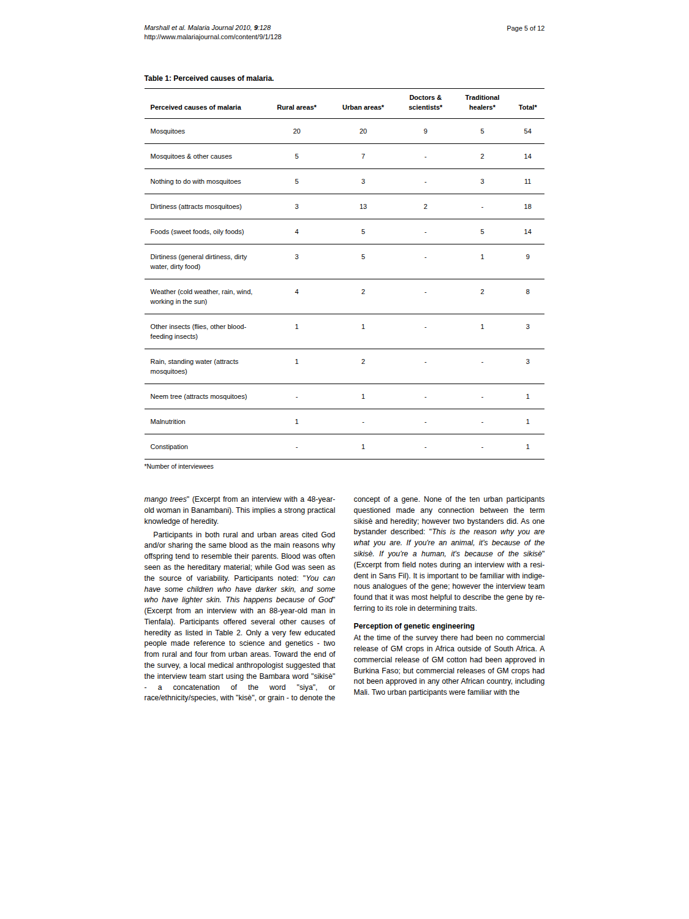Marshall et al. Malaria Journal 2010, 9:128
http://www.malariajournal.com/content/9/1/128
Page 5 of 12
Table 1: Perceived causes of malaria.
| Perceived causes of malaria | Rural areas* | Urban areas* | Doctors & scientists* | Traditional healers* | Total* |
| --- | --- | --- | --- | --- | --- |
| Mosquitoes | 20 | 20 | 9 | 5 | 54 |
| Mosquitoes & other causes | 5 | 7 | - | 2 | 14 |
| Nothing to do with mosquitoes | 5 | 3 | - | 3 | 11 |
| Dirtiness (attracts mosquitoes) | 3 | 13 | 2 | - | 18 |
| Foods (sweet foods, oily foods) | 4 | 5 | - | 5 | 14 |
| Dirtiness (general dirtiness, dirty water, dirty food) | 3 | 5 | - | 1 | 9 |
| Weather (cold weather, rain, wind, working in the sun) | 4 | 2 | - | 2 | 8 |
| Other insects (flies, other blood-feeding insects) | 1 | 1 | - | 1 | 3 |
| Rain, standing water (attracts mosquitoes) | 1 | 2 | - | - | 3 |
| Neem tree (attracts mosquitoes) | - | 1 | - | - | 1 |
| Malnutrition | 1 | - | - | - | 1 |
| Constipation | - | 1 | - | - | 1 |
*Number of interviewees
mango trees" (Excerpt from an interview with a 48-year-old woman in Banambani). This implies a strong practical knowledge of heredity.
Participants in both rural and urban areas cited God and/or sharing the same blood as the main reasons why offspring tend to resemble their parents. Blood was often seen as the hereditary material; while God was seen as the source of variability. Participants noted: "You can have some children who have darker skin, and some who have lighter skin. This happens because of God" (Excerpt from an interview with an 88-year-old man in Tienfala). Participants offered several other causes of heredity as listed in Table 2. Only a very few educated people made reference to science and genetics - two from rural and four from urban areas. Toward the end of the survey, a local medical anthropologist suggested that the interview team start using the Bambara word "sikisè" - a concatenation of the word "siya", or race/ethnicity/species, with "kisè", or grain - to denote the concept of a gene. None of the ten urban participants questioned made any connection between the term sikisè and heredity; however two bystanders did. As one bystander described: "This is the reason why you are what you are. If you're an animal, it's because of the sikisè. If you're a human, it's because of the sikisè" (Excerpt from field notes during an interview with a resident in Sans Fil). It is important to be familiar with indigenous analogues of the gene; however the interview team found that it was most helpful to describe the gene by referring to its role in determining traits.
Perception of genetic engineering
At the time of the survey there had been no commercial release of GM crops in Africa outside of South Africa. A commercial release of GM cotton had been approved in Burkina Faso; but commercial releases of GM crops had not been approved in any other African country, including Mali. Two urban participants were familiar with the